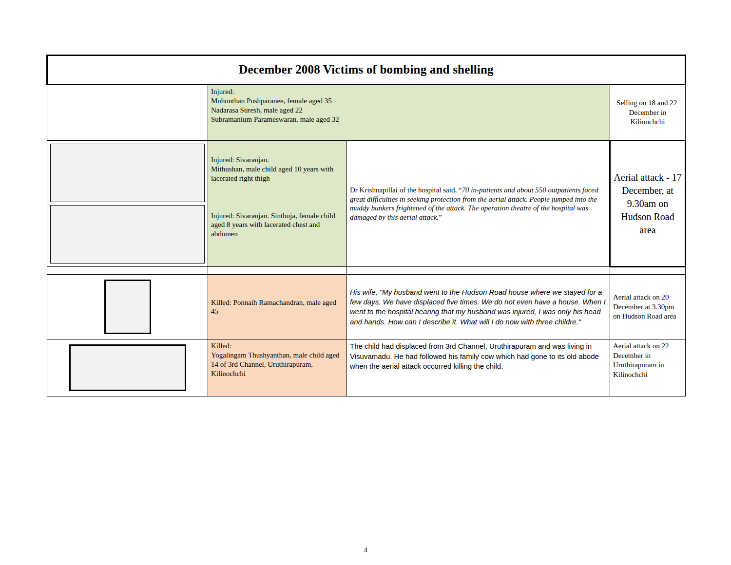| December 2008 Victims of bombing and shelling |
| | Injured: Muhunthan Pushparanee, female aged 35 Nadarasa Suresh, male aged 22 Subramanium Parameswaran, male aged 32 | Selling on 18 and 22 December in Kilinochchi |
| | Injured: Sivaranjan. Mithushan, male child aged 10 years with lacerated right thigh Injured: Sivaranjan. Sinthuja, female child aged 8 years with lacerated chest and abdomen | Dr Krishnapillai of the hospital said, “ 70 in-patients and about 550 outpatients faced great difficulties in seeking protection from the aerial attack. People jumped into the muddy bunkers frightened of the attack. The operation theatre of the hospital was damaged by this aerial attack. ” | Aerial attack - 17 December, at 9.30am on Hudson Road area |
| | Killed: Ponnaih Ramachandran, male aged 45 | His wife, "My husband went to the Hudson Road house where we stayed for a few days. We have displaced five times. We do not even have a house. When I went to the hospital hearing that my husband was injured, I was only his head and hands. How can I describe it. What will I do now with three childre." | Aerial attack on 20 December at 3.30pm on Hudson Road area |
| | Killed: Yogalingam Thushyanthan, male child aged 14 of 3rd Channel, Uruthirapuram, Kilinochchi | The child had displaced from 3rd Channel, Uruthirapuram and was living in Visuvamadu. He had followed his family cow which had gone to its old abode when the aerial attack occurred killing the child. | Aerial attack on 22 December in Uruthirapuram in Kilinochchi |
4